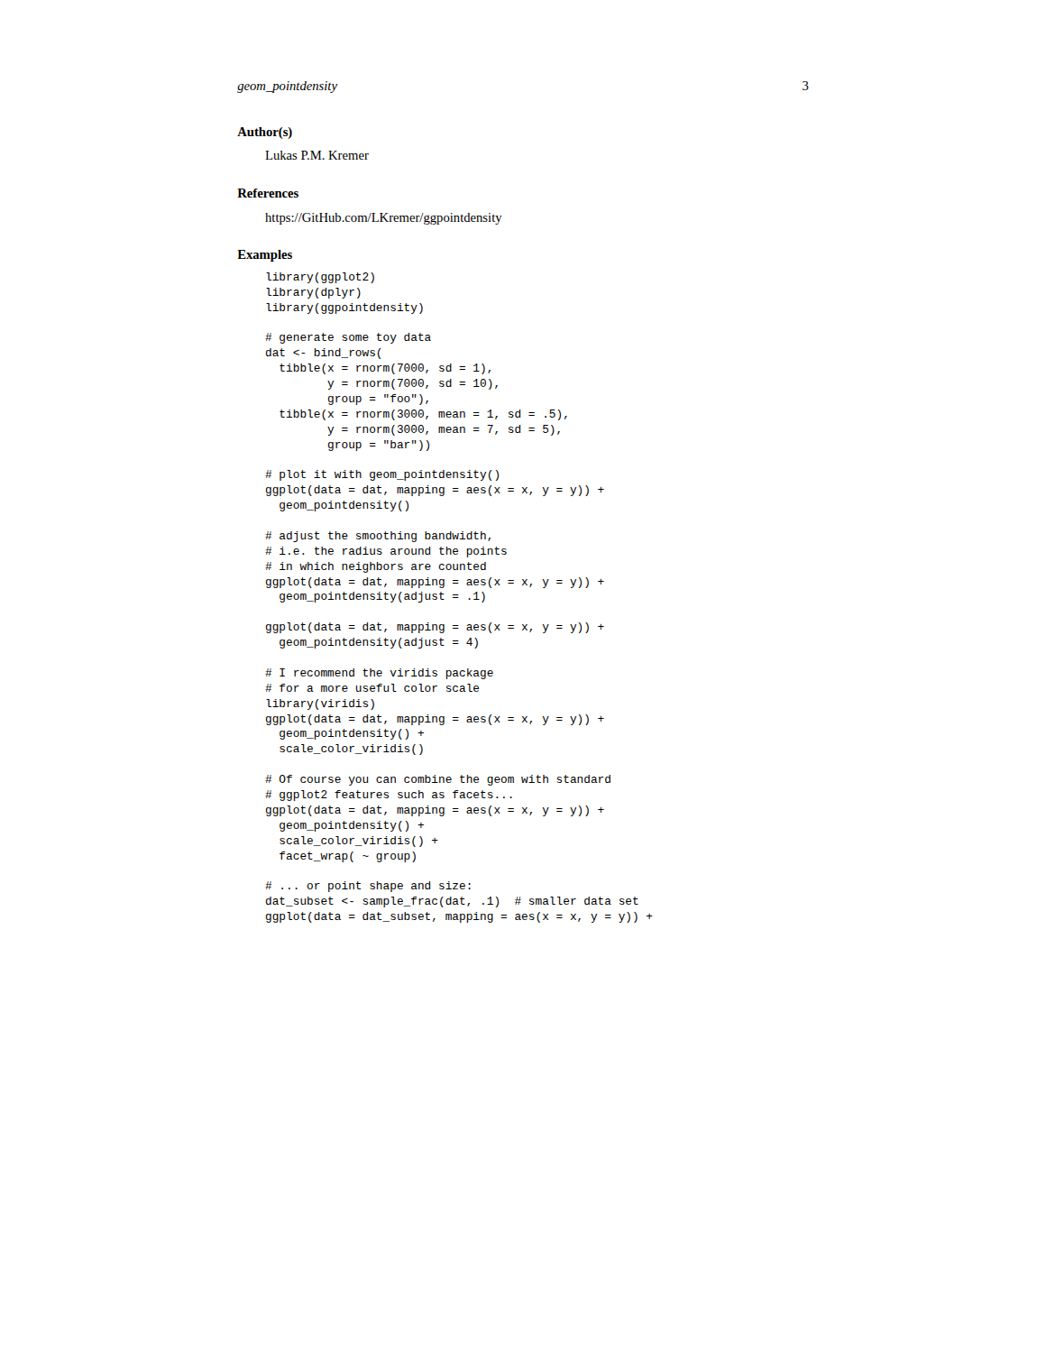geom_pointdensity 3
Author(s)
Lukas P.M. Kremer
References
https://GitHub.com/LKremer/ggpointdensity
Examples
library(ggplot2)
library(dplyr)
library(ggpointdensity)

# generate some toy data
dat <- bind_rows(
  tibble(x = rnorm(7000, sd = 1),
         y = rnorm(7000, sd = 10),
         group = "foo"),
  tibble(x = rnorm(3000, mean = 1, sd = .5),
         y = rnorm(3000, mean = 7, sd = 5),
         group = "bar"))

# plot it with geom_pointdensity()
ggplot(data = dat, mapping = aes(x = x, y = y)) +
  geom_pointdensity()

# adjust the smoothing bandwidth,
# i.e. the radius around the points
# in which neighbors are counted
ggplot(data = dat, mapping = aes(x = x, y = y)) +
  geom_pointdensity(adjust = .1)

ggplot(data = dat, mapping = aes(x = x, y = y)) +
  geom_pointdensity(adjust = 4)

# I recommend the viridis package
# for a more useful color scale
library(viridis)
ggplot(data = dat, mapping = aes(x = x, y = y)) +
  geom_pointdensity() +
  scale_color_viridis()

# Of course you can combine the geom with standard
# ggplot2 features such as facets...
ggplot(data = dat, mapping = aes(x = x, y = y)) +
  geom_pointdensity() +
  scale_color_viridis() +
  facet_wrap( ~ group)

# ... or point shape and size:
dat_subset <- sample_frac(dat, .1)  # smaller data set
ggplot(data = dat_subset, mapping = aes(x = x, y = y)) +